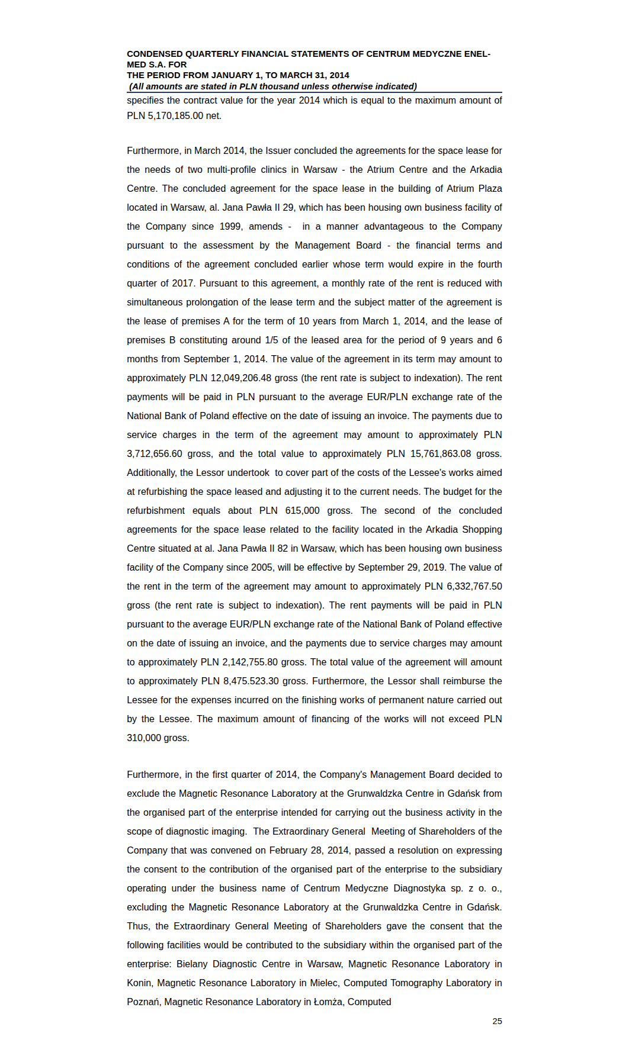CONDENSED QUARTERLY FINANCIAL STATEMENTS OF CENTRUM MEDYCZNE ENEL-MED S.A. FOR
THE PERIOD FROM JANUARY 1, TO MARCH 31, 2014
(All amounts are stated in PLN thousand unless otherwise indicated)
specifies the contract value for the year 2014 which is equal to the maximum amount of PLN 5,170,185.00 net.
Furthermore, in March 2014, the Issuer concluded the agreements for the space lease for the needs of two multi-profile clinics in Warsaw - the Atrium Centre and the Arkadia Centre. The concluded agreement for the space lease in the building of Atrium Plaza located in Warsaw, al. Jana Pawła II 29, which has been housing own business facility of the Company since 1999, amends - in a manner advantageous to the Company pursuant to the assessment by the Management Board - the financial terms and conditions of the agreement concluded earlier whose term would expire in the fourth quarter of 2017. Pursuant to this agreement, a monthly rate of the rent is reduced with simultaneous prolongation of the lease term and the subject matter of the agreement is the lease of premises A for the term of 10 years from March 1, 2014, and the lease of premises B constituting around 1/5 of the leased area for the period of 9 years and 6 months from September 1, 2014. The value of the agreement in its term may amount to approximately PLN 12,049,206.48 gross (the rent rate is subject to indexation). The rent payments will be paid in PLN pursuant to the average EUR/PLN exchange rate of the National Bank of Poland effective on the date of issuing an invoice. The payments due to service charges in the term of the agreement may amount to approximately PLN 3,712,656.60 gross, and the total value to approximately PLN 15,761,863.08 gross. Additionally, the Lessor undertook to cover part of the costs of the Lessee's works aimed at refurbishing the space leased and adjusting it to the current needs. The budget for the refurbishment equals about PLN 615,000 gross. The second of the concluded agreements for the space lease related to the facility located in the Arkadia Shopping Centre situated at al. Jana Pawła II 82 in Warsaw, which has been housing own business facility of the Company since 2005, will be effective by September 29, 2019. The value of the rent in the term of the agreement may amount to approximately PLN 6,332,767.50 gross (the rent rate is subject to indexation). The rent payments will be paid in PLN pursuant to the average EUR/PLN exchange rate of the National Bank of Poland effective on the date of issuing an invoice, and the payments due to service charges may amount to approximately PLN 2,142,755.80 gross. The total value of the agreement will amount to approximately PLN 8,475.523.30 gross. Furthermore, the Lessor shall reimburse the Lessee for the expenses incurred on the finishing works of permanent nature carried out by the Lessee. The maximum amount of financing of the works will not exceed PLN 310,000 gross.
Furthermore, in the first quarter of 2014, the Company's Management Board decided to exclude the Magnetic Resonance Laboratory at the Grunwaldzka Centre in Gdańsk from the organised part of the enterprise intended for carrying out the business activity in the scope of diagnostic imaging. The Extraordinary General Meeting of Shareholders of the Company that was convened on February 28, 2014, passed a resolution on expressing the consent to the contribution of the organised part of the enterprise to the subsidiary operating under the business name of Centrum Medyczne Diagnostyka sp. z o. o., excluding the Magnetic Resonance Laboratory at the Grunwaldzka Centre in Gdańsk. Thus, the Extraordinary General Meeting of Shareholders gave the consent that the following facilities would be contributed to the subsidiary within the organised part of the enterprise: Bielany Diagnostic Centre in Warsaw, Magnetic Resonance Laboratory in Konin, Magnetic Resonance Laboratory in Mielec, Computed Tomography Laboratory in Poznań, Magnetic Resonance Laboratory in Łomża, Computed
25